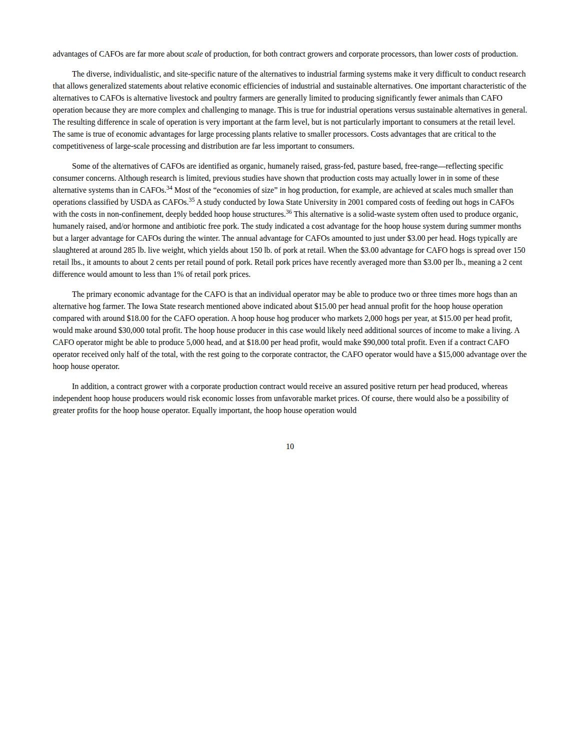advantages of CAFOs are far more about scale of production, for both contract growers and corporate processors, than lower costs of production.
The diverse, individualistic, and site-specific nature of the alternatives to industrial farming systems make it very difficult to conduct research that allows generalized statements about relative economic efficiencies of industrial and sustainable alternatives. One important characteristic of the alternatives to CAFOs is alternative livestock and poultry farmers are generally limited to producing significantly fewer animals than CAFO operation because they are more complex and challenging to manage. This is true for industrial operations versus sustainable alternatives in general. The resulting difference in scale of operation is very important at the farm level, but is not particularly important to consumers at the retail level. The same is true of economic advantages for large processing plants relative to smaller processors. Costs advantages that are critical to the competitiveness of large-scale processing and distribution are far less important to consumers.
Some of the alternatives of CAFOs are identified as organic, humanely raised, grass-fed, pasture based, free-range—reflecting specific consumer concerns. Although research is limited, previous studies have shown that production costs may actually lower in in some of these alternative systems than in CAFOs.34 Most of the “economies of size” in hog production, for example, are achieved at scales much smaller than operations classified by USDA as CAFOs.35 A study conducted by Iowa State University in 2001 compared costs of feeding out hogs in CAFOs with the costs in non-confinement, deeply bedded hoop house structures.36 This alternative is a solid-waste system often used to produce organic, humanely raised, and/or hormone and antibiotic free pork. The study indicated a cost advantage for the hoop house system during summer months but a larger advantage for CAFOs during the winter. The annual advantage for CAFOs amounted to just under $3.00 per head. Hogs typically are slaughtered at around 285 lb. live weight, which yields about 150 lb. of pork at retail. When the $3.00 advantage for CAFO hogs is spread over 150 retail lbs., it amounts to about 2 cents per retail pound of pork. Retail pork prices have recently averaged more than $3.00 per lb., meaning a 2 cent difference would amount to less than 1% of retail pork prices.
The primary economic advantage for the CAFO is that an individual operator may be able to produce two or three times more hogs than an alternative hog farmer. The Iowa State research mentioned above indicated about $15.00 per head annual profit for the hoop house operation compared with around $18.00 for the CAFO operation. A hoop house hog producer who markets 2,000 hogs per year, at $15.00 per head profit, would make around $30,000 total profit. The hoop house producer in this case would likely need additional sources of income to make a living. A CAFO operator might be able to produce 5,000 head, and at $18.00 per head profit, would make $90,000 total profit. Even if a contract CAFO operator received only half of the total, with the rest going to the corporate contractor, the CAFO operator would have a $15,000 advantage over the hoop house operator.
In addition, a contract grower with a corporate production contract would receive an assured positive return per head produced, whereas independent hoop house producers would risk economic losses from unfavorable market prices. Of course, there would also be a possibility of greater profits for the hoop house operator. Equally important, the hoop house operation would
10